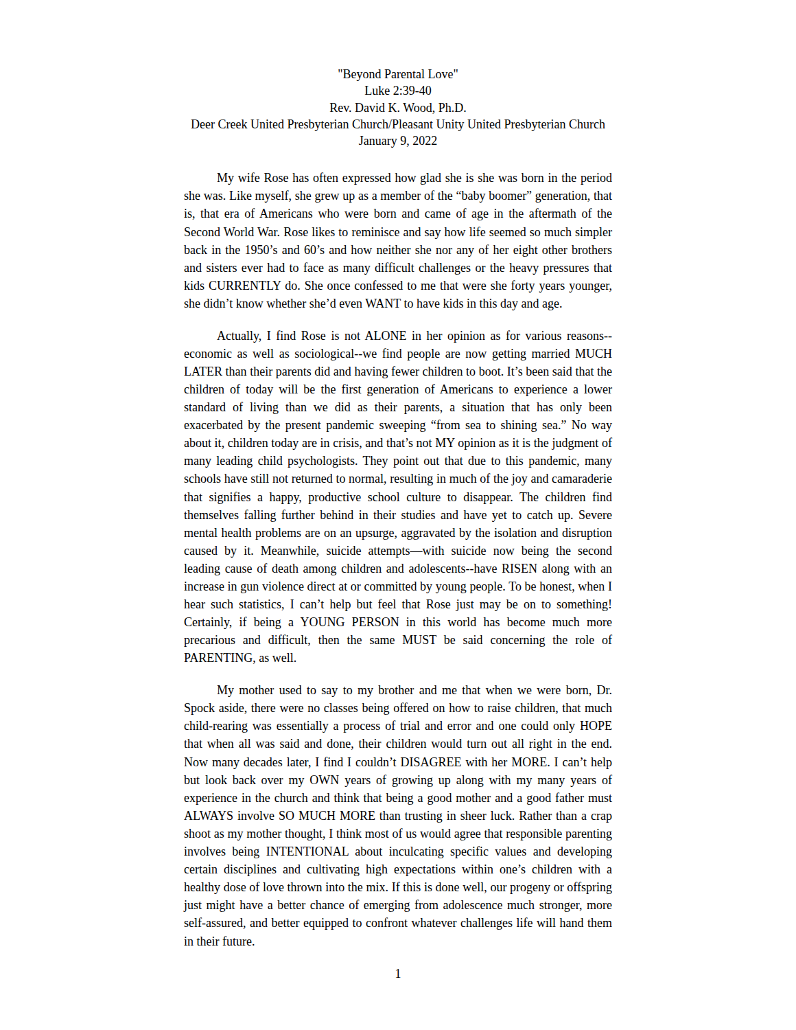"Beyond Parental Love"
Luke 2:39-40
Rev. David K. Wood, Ph.D.
Deer Creek United Presbyterian Church/Pleasant Unity United Presbyterian Church
January 9, 2022
My wife Rose has often expressed how glad she is she was born in the period she was. Like myself, she grew up as a member of the “baby boomer” generation, that is, that era of Americans who were born and came of age in the aftermath of the Second World War. Rose likes to reminisce and say how life seemed so much simpler back in the 1950’s and 60’s and how neither she nor any of her eight other brothers and sisters ever had to face as many difficult challenges or the heavy pressures that kids CURRENTLY do. She once confessed to me that were she forty years younger, she didn’t know whether she’d even WANT to have kids in this day and age.
Actually, I find Rose is not ALONE in her opinion as for various reasons--economic as well as sociological--we find people are now getting married MUCH LATER than their parents did and having fewer children to boot. It’s been said that the children of today will be the first generation of Americans to experience a lower standard of living than we did as their parents, a situation that has only been exacerbated by the present pandemic sweeping “from sea to shining sea.” No way about it, children today are in crisis, and that’s not MY opinion as it is the judgment of many leading child psychologists. They point out that due to this pandemic, many schools have still not returned to normal, resulting in much of the joy and camaraderie that signifies a happy, productive school culture to disappear. The children find themselves falling further behind in their studies and have yet to catch up. Severe mental health problems are on an upsurge, aggravated by the isolation and disruption caused by it. Meanwhile, suicide attempts—with suicide now being the second leading cause of death among children and adolescents--have RISEN along with an increase in gun violence direct at or committed by young people. To be honest, when I hear such statistics, I can’t help but feel that Rose just may be on to something! Certainly, if being a YOUNG PERSON in this world has become much more precarious and difficult, then the same MUST be said concerning the role of PARENTING, as well.
My mother used to say to my brother and me that when we were born, Dr. Spock aside, there were no classes being offered on how to raise children, that much child-rearing was essentially a process of trial and error and one could only HOPE that when all was said and done, their children would turn out all right in the end. Now many decades later, I find I couldn’t DISAGREE with her MORE. I can’t help but look back over my OWN years of growing up along with my many years of experience in the church and think that being a good mother and a good father must ALWAYS involve SO MUCH MORE than trusting in sheer luck. Rather than a crap shoot as my mother thought, I think most of us would agree that responsible parenting involves being INTENTIONAL about inculcating specific values and developing certain disciplines and cultivating high expectations within one’s children with a healthy dose of love thrown into the mix. If this is done well, our progeny or offspring just might have a better chance of emerging from adolescence much stronger, more self-assured, and better equipped to confront whatever challenges life will hand them in their future.
1